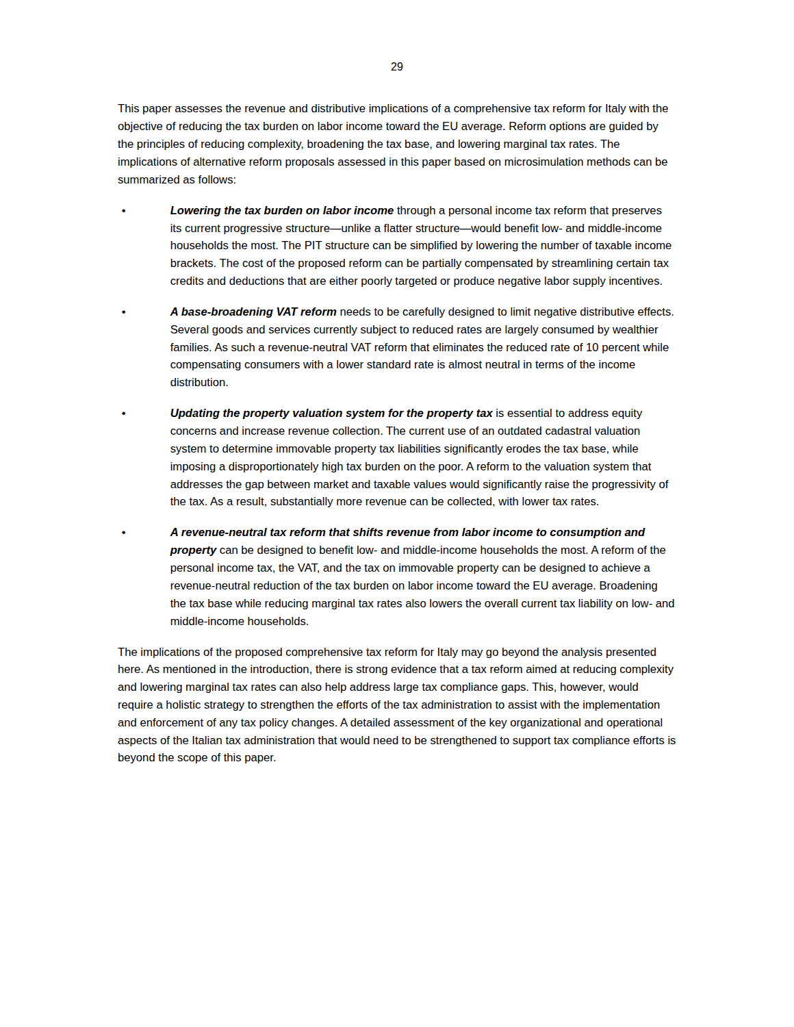29
This paper assesses the revenue and distributive implications of a comprehensive tax reform for Italy with the objective of reducing the tax burden on labor income toward the EU average. Reform options are guided by the principles of reducing complexity, broadening the tax base, and lowering marginal tax rates. The implications of alternative reform proposals assessed in this paper based on microsimulation methods can be summarized as follows:
Lowering the tax burden on labor income through a personal income tax reform that preserves its current progressive structure—unlike a flatter structure—would benefit low- and middle-income households the most. The PIT structure can be simplified by lowering the number of taxable income brackets. The cost of the proposed reform can be partially compensated by streamlining certain tax credits and deductions that are either poorly targeted or produce negative labor supply incentives.
A base-broadening VAT reform needs to be carefully designed to limit negative distributive effects. Several goods and services currently subject to reduced rates are largely consumed by wealthier families. As such a revenue-neutral VAT reform that eliminates the reduced rate of 10 percent while compensating consumers with a lower standard rate is almost neutral in terms of the income distribution.
Updating the property valuation system for the property tax is essential to address equity concerns and increase revenue collection. The current use of an outdated cadastral valuation system to determine immovable property tax liabilities significantly erodes the tax base, while imposing a disproportionately high tax burden on the poor. A reform to the valuation system that addresses the gap between market and taxable values would significantly raise the progressivity of the tax. As a result, substantially more revenue can be collected, with lower tax rates.
A revenue-neutral tax reform that shifts revenue from labor income to consumption and property can be designed to benefit low- and middle-income households the most. A reform of the personal income tax, the VAT, and the tax on immovable property can be designed to achieve a revenue-neutral reduction of the tax burden on labor income toward the EU average. Broadening the tax base while reducing marginal tax rates also lowers the overall current tax liability on low- and middle-income households.
The implications of the proposed comprehensive tax reform for Italy may go beyond the analysis presented here. As mentioned in the introduction, there is strong evidence that a tax reform aimed at reducing complexity and lowering marginal tax rates can also help address large tax compliance gaps. This, however, would require a holistic strategy to strengthen the efforts of the tax administration to assist with the implementation and enforcement of any tax policy changes. A detailed assessment of the key organizational and operational aspects of the Italian tax administration that would need to be strengthened to support tax compliance efforts is beyond the scope of this paper.